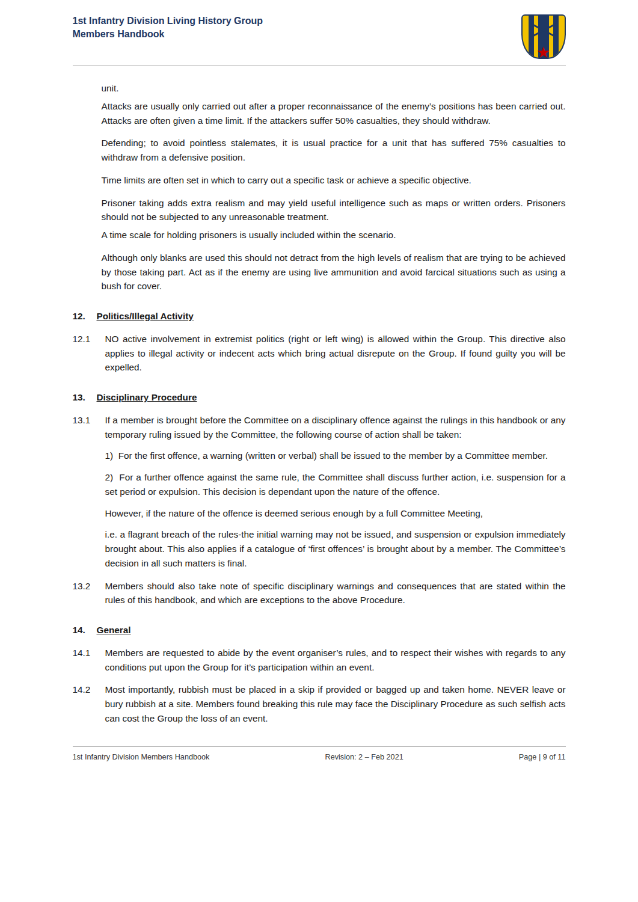1st Infantry Division Living History Group Members Handbook
unit.
Attacks are usually only carried out after a proper reconnaissance of the enemy’s positions has been carried out. Attacks are often given a time limit. If the attackers suffer 50% casualties, they should withdraw.
Defending; to avoid pointless stalemates, it is usual practice for a unit that has suffered 75% casualties to withdraw from a defensive position.
Time limits are often set in which to carry out a specific task or achieve a specific objective.
Prisoner taking adds extra realism and may yield useful intelligence such as maps or written orders. Prisoners should not be subjected to any unreasonable treatment.
A time scale for holding prisoners is usually included within the scenario.
Although only blanks are used this should not detract from the high levels of realism that are trying to be achieved by those taking part. Act as if the enemy are using live ammunition and avoid farcical situations such as using a bush for cover.
12. Politics/Illegal Activity
12.1
NO active involvement in extremist politics (right or left wing) is allowed within the Group. This directive also applies to illegal activity or indecent acts which bring actual disrepute on the Group. If found guilty you will be expelled.
13. Disciplinary Procedure
13.1
If a member is brought before the Committee on a disciplinary offence against the rulings in this handbook or any temporary ruling issued by the Committee, the following course of action shall be taken:
1) For the first offence, a warning (written or verbal) shall be issued to the member by a Committee member.
2) For a further offence against the same rule, the Committee shall discuss further action, i.e. suspension for a set period or expulsion. This decision is dependant upon the nature of the offence.
However, if the nature of the offence is deemed serious enough by a full Committee Meeting,
i.e. a flagrant breach of the rules-the initial warning may not be issued, and suspension or expulsion immediately brought about. This also applies if a catalogue of ‘first offences’ is brought about by a member. The Committee’s decision in all such matters is final.
13.2
Members should also take note of specific disciplinary warnings and consequences that are stated within the rules of this handbook, and which are exceptions to the above Procedure.
14. General
14.1
Members are requested to abide by the event organiser’s rules, and to respect their wishes with regards to any conditions put upon the Group for it’s participation within an event.
14.2
Most importantly, rubbish must be placed in a skip if provided or bagged up and taken home. NEVER leave or bury rubbish at a site. Members found breaking this rule may face the Disciplinary Procedure as such selfish acts can cost the Group the loss of an event.
1st Infantry Division Members Handbook
Revision: 2 – Feb 2021
Page | 9 of 11